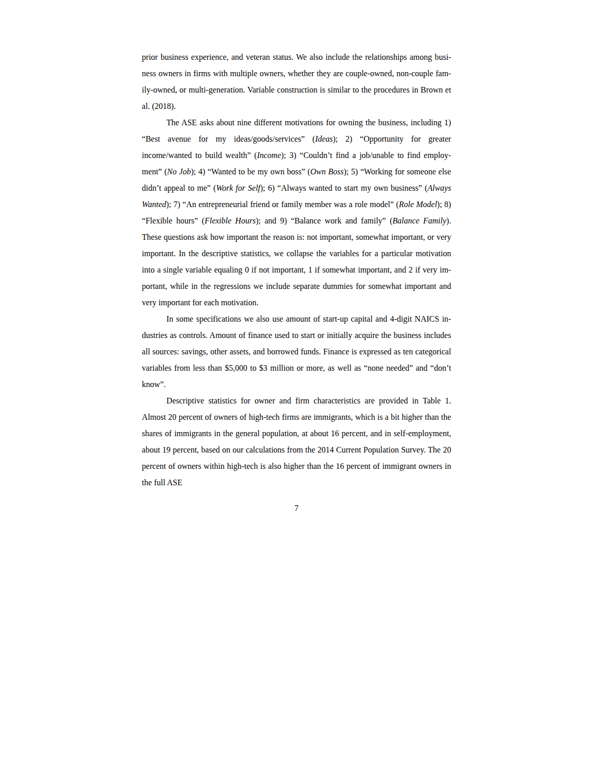prior business experience, and veteran status. We also include the relationships among business owners in firms with multiple owners, whether they are couple-owned, non-couple family-owned, or multi-generation. Variable construction is similar to the procedures in Brown et al. (2018).
The ASE asks about nine different motivations for owning the business, including 1) “Best avenue for my ideas/goods/services” (Ideas); 2) “Opportunity for greater income/wanted to build wealth” (Income); 3) “Couldn’t find a job/unable to find employment” (No Job); 4) “Wanted to be my own boss” (Own Boss); 5) “Working for someone else didn’t appeal to me” (Work for Self); 6) “Always wanted to start my own business” (Always Wanted); 7) “An entrepreneurial friend or family member was a role model” (Role Model); 8) “Flexible hours” (Flexible Hours); and 9) “Balance work and family” (Balance Family). These questions ask how important the reason is: not important, somewhat important, or very important. In the descriptive statistics, we collapse the variables for a particular motivation into a single variable equaling 0 if not important, 1 if somewhat important, and 2 if very important, while in the regressions we include separate dummies for somewhat important and very important for each motivation.
In some specifications we also use amount of start-up capital and 4-digit NAICS industries as controls. Amount of finance used to start or initially acquire the business includes all sources: savings, other assets, and borrowed funds. Finance is expressed as ten categorical variables from less than $5,000 to $3 million or more, as well as “none needed” and “don’t know”.
Descriptive statistics for owner and firm characteristics are provided in Table 1. Almost 20 percent of owners of high-tech firms are immigrants, which is a bit higher than the shares of immigrants in the general population, at about 16 percent, and in self-employment, about 19 percent, based on our calculations from the 2014 Current Population Survey. The 20 percent of owners within high-tech is also higher than the 16 percent of immigrant owners in the full ASE
7